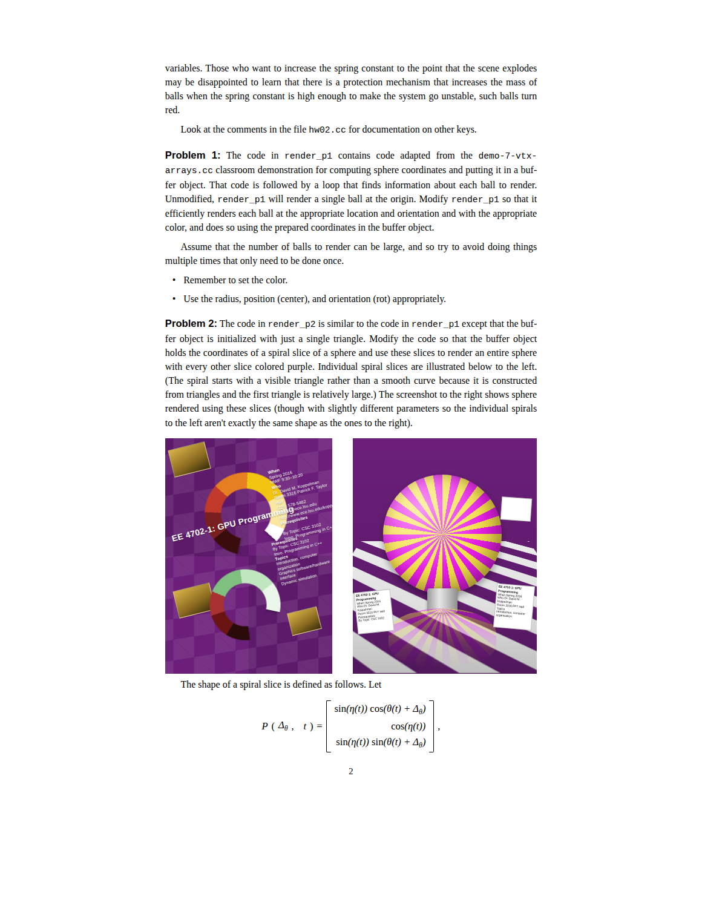variables. Those who want to increase the spring constant to the point that the scene explodes may be disappointed to learn that there is a protection mechanism that increases the mass of balls when the spring constant is high enough to make the system go unstable, such balls turn red.
Look at the comments in the file hw02.cc for documentation on other keys.
Problem 1: The code in render_p1 contains code adapted from the demo-7-vtx-arrays.cc classroom demonstration for computing sphere coordinates and putting it in a buffer object. That code is followed by a loop that finds information about each ball to render. Unmodified, render_p1 will render a single ball at the origin. Modify render_p1 so that it efficiently renders each ball at the appropriate location and orientation and with the appropriate color, and does so using the prepared coordinates in the buffer object.
Assume that the number of balls to render can be large, and so try to avoid doing things multiple times that only need to be done once.
Remember to set the color.
Use the radius, position (center), and orientation (rot) appropriately.
Problem 2: The code in render_p2 is similar to the code in render_p1 except that the buffer object is initialized with just a single triangle. Modify the code so that the buffer object holds the coordinates of a spiral slice of a sphere and use these slices to render an entire sphere with every other slice colored purple. Individual spiral slices are illustrated below to the left. (The spiral starts with a visible triangle rather than a smooth curve because it is constructed from triangles and the first triangle is relatively large.) The screenshot to the right shows sphere rendered using these slices (though with slightly different parameters so the individual spirals to the left aren't exactly the same shape as the ones to the right).
EE 4702-1: GPU Programming
When Spring 2016
MWF 9:30–10:20
Who Dr. David M. Koppelman
Room 3316 Patrick F. Taylor Hall
(225) 578-5482
koppel@ece.lsu.edu
http://www.ece.lsu.edu/koppel
Prerequisites
By Topic: CSC 3102
Intro. Programming in C++
Prerequisites
By Topic: CSC 3102
Intro. Programming in C++
Topics
Introduction, computer organization
Graphics software/hardware interface
Dynamic simulation
EE 4702-1: GPU Programming
When Spring 2016
Who Dr. David M. Koppelman
Room 3316 PFT Hall
Prerequisites
By Topic: CSC 3102
EE 4702-1: GPU Programming
When Spring 2016
Who Dr. David M. Koppelman
Room 3316 PFT Hall
Topics
Introduction, computer organization
The shape of a spiral slice is defined as follows. Let
P(Δθ, t) =
sin(η(t)) cos(θ(t) + Δθ)
cos(η(t))
sin(η(t)) sin(θ(t) + Δθ)
,
2